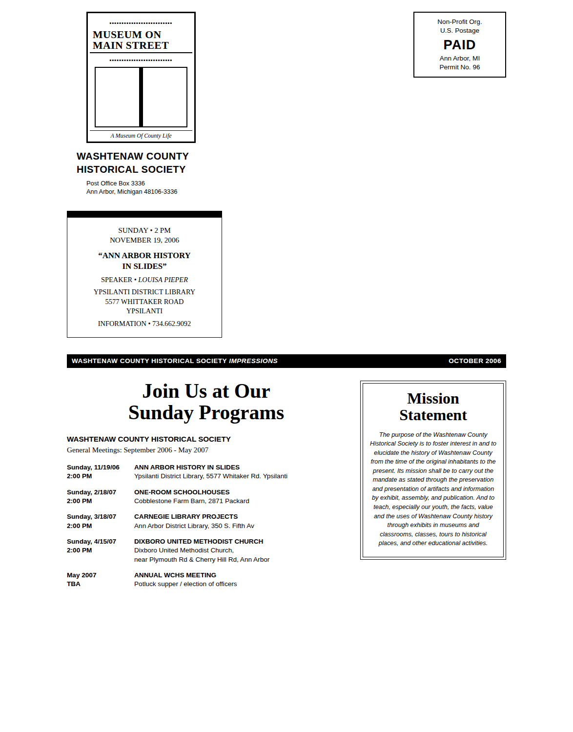▪▪▪▪▪▪▪▪▪▪▪▪▪▪▪▪▪▪▪▪▪▪▪▪▪▪
MUSEUM ON
MAIN STREET
▪▪▪▪▪▪▪▪▪▪▪▪▪▪▪▪▪▪▪▪▪▪▪▪▪▪
A Museum Of County Life
WASHTENAW COUNTY
HISTORICAL SOCIETY
Post Office Box 3336
Ann Arbor, Michigan 48106-3336
Non-Profit Org.
U.S. Postage
PAID
Ann Arbor, MI
Permit No. 96
SUNDAY • 2 PM
NOVEMBER 19, 2006
“ANN ARBOR HISTORY
IN SLIDES”
SPEAKER • LOUISA PIEPER
YPSILANTI DISTRICT LIBRARY
5577 WHITTAKER ROAD
YPSILANTI
INFORMATION • 734.662.9092
WASHTENAW COUNTY HISTORICAL SOCIETY IMPRESSIONS OCTOBER 2006
Join Us at Our
Sunday Programs
WASHTENAW COUNTY HISTORICAL SOCIETY
General Meetings: September 2006 - May 2007
| Sunday, 11/19/06 2:00 PM | ANN ARBOR HISTORY IN SLIDES Ypsilanti District Library, 5577 Whitaker Rd. Ypsilanti |
| Sunday, 2/18/07 2:00 PM | ONE-ROOM SCHOOLHOUSES Cobblestone Farm Barn, 2871 Packard |
| Sunday, 3/18/07 2:00 PM | CARNEGIE LIBRARY PROJECTS Ann Arbor District Library, 350 S. Fifth Av |
| Sunday, 4/15/07 2:00 PM | DIXBORO UNITED METHODIST CHURCH Dixboro United Methodist Church, near Plymouth Rd & Cherry Hill Rd, Ann Arbor |
| May 2007 TBA | ANNUAL WCHS MEETING Potluck supper / election of officers |
Mission
Statement
The purpose of the Washtenaw County Historical Society is to foster interest in and to elucidate the history of Washtenaw County from the time of the original inhabitants to the present. Its mission shall be to carry out the mandate as stated through the preservation and presentation of artifacts and information by exhibit, assembly, and publication. And to teach, especially our youth, the facts, value and the uses of Washtenaw County history through exhibits in museums and classrooms, classes, tours to historical places, and other educational activities.